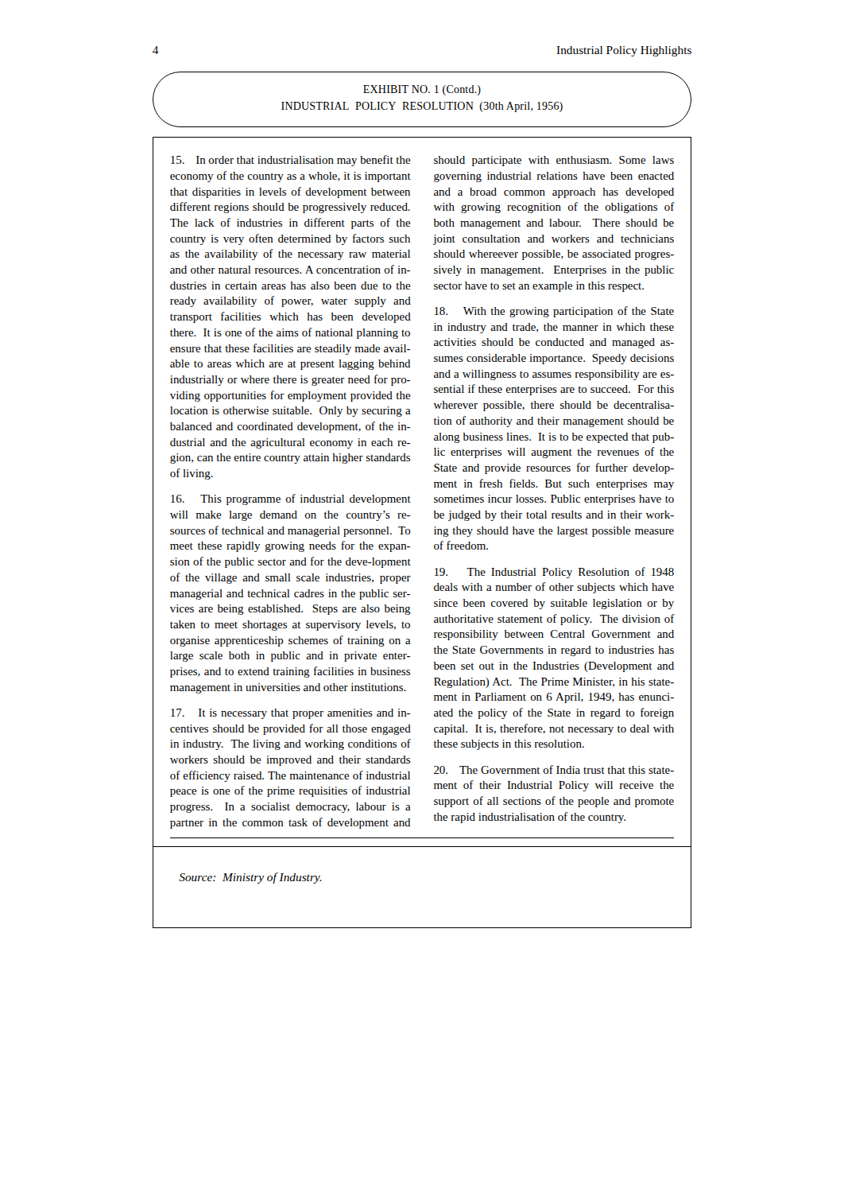4
Industrial Policy Highlights
EXHIBIT NO. 1 (Contd.) INDUSTRIAL POLICY RESOLUTION (30th April, 1956)
15. In order that industrialisation may benefit the economy of the country as a whole, it is important that disparities in levels of development between different regions should be progressively reduced. The lack of industries in different parts of the country is very often determined by factors such as the availability of the necessary raw material and other natural resources. A concentration of industries in certain areas has also been due to the ready availability of power, water supply and transport facilities which has been developed there. It is one of the aims of national planning to ensure that these facilities are steadily made available to areas which are at present lagging behind industrially or where there is greater need for providing opportunities for employment provided the location is otherwise suitable. Only by securing a balanced and coordinated development, of the industrial and the agricultural economy in each region, can the entire country attain higher standards of living.
16. This programme of industrial development will make large demand on the country’s resources of technical and managerial personnel. To meet these rapidly growing needs for the expansion of the public sector and for the deve-lopment of the village and small scale industries, proper managerial and technical cadres in the public services are being established. Steps are also being taken to meet shortages at supervisory levels, to organise apprenticeship schemes of training on a large scale both in public and in private enterprises, and to extend training facilities in business management in universities and other institutions.
17. It is necessary that proper amenities and incentives should be provided for all those engaged in industry. The living and working conditions of workers should be improved and their standards of efficiency raised. The maintenance of industrial peace is one of the prime requisities of industrial progress. In a socialist democracy, labour is a partner in the common task of development and should participate with enthusiasm. Some laws governing industrial relations have been enacted and a broad common approach has developed with growing recognition of the obligations of both management and labour. There should be joint consultation and workers and technicians should whereever possible, be associated progressively in management. Enterprises in the public sector have to set an example in this respect.
18. With the growing participation of the State in industry and trade, the manner in which these activities should be conducted and managed assumes considerable importance. Speedy decisions and a willingness to assumes responsibility are essential if these enterprises are to succeed. For this wherever possible, there should be decentralisation of authority and their management should be along business lines. It is to be expected that public enterprises will augment the revenues of the State and provide resources for further development in fresh fields. But such enterprises may sometimes incur losses. Public enterprises have to be judged by their total results and in their working they should have the largest possible measure of freedom.
19. The Industrial Policy Resolution of 1948 deals with a number of other subjects which have since been covered by suitable legislation or by authoritative statement of policy. The division of responsibility between Central Government and the State Governments in regard to industries has been set out in the Industries (Development and Regulation) Act. The Prime Minister, in his statement in Parliament on 6 April, 1949, has enunciated the policy of the State in regard to foreign capital. It is, therefore, not necessary to deal with these subjects in this resolution.
20. The Government of India trust that this statement of their Industrial Policy will receive the support of all sections of the people and promote the rapid industrialisation of the country.
Source: Ministry of Industry.